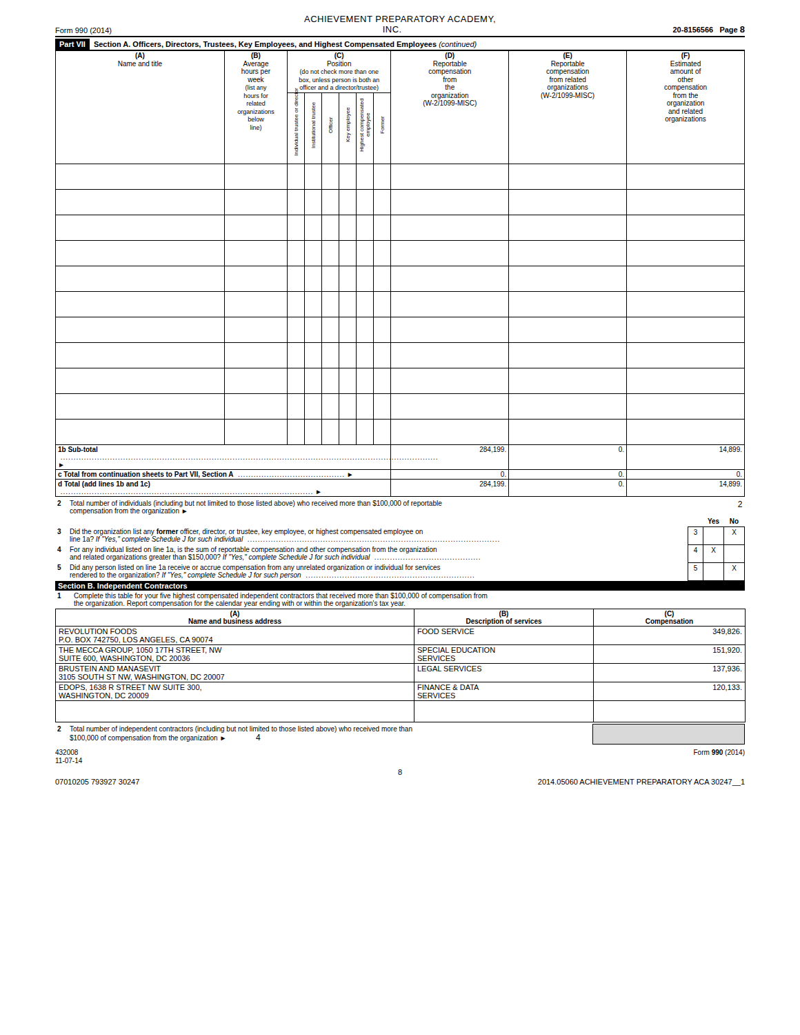ACHIEVEMENT PREPARATORY ACADEMY,
Form 990 (2014)
INC.
20-8156566 Page 8
Part VII
Section A. Officers, Directors, Trustees, Key Employees, and Highest Compensated Employees (continued)
| (A) Name and title | (B) Average hours per week (list any hours for related organizations below line) | (C) Position (do not check more than one box, unless person is both an officer and a director/trustee) | (D) Reportable compensation from the organization (W-2/1099-MISC) | (E) Reportable compensation from related organizations (W-2/1099-MISC) | (F) Estimated amount of other compensation from the organization and related organizations |
| Individual trustee or director | Institutional trustee | Officer | Key employee | Highest compensated employee | Former |
| 1b Sub-total ................................................................................................................................................. ► | 284,199. | 0. | 14,899. |
| c Total from continuation sheets to Part VII, Section A ......................................... ► | 0. | 0. | 0. |
| d Total (add lines 1b and 1c) ................................................................................................. ► | 284,199. | 0. | 14,899. |
| 2 | Total number of individuals (including but not limited to those listed above) who received more than $100,000 of reportable compensation from the organization ► | 2 |
| | | | Yes | No |
| 3 | Did the organization list any former officer, director, or trustee, key employee, or highest compensated employee on line 1a? If "Yes," complete Schedule J for such individual ................................................................................................. | 3 | | X |
| 4 | For any individual listed on line 1a, is the sum of reportable compensation and other compensation from the organization and related organizations greater than $150,000? If "Yes," complete Schedule J for such individual ......................................... | 4 | X | |
| 5 | Did any person listed on line 1a receive or accrue compensation from any unrelated organization or individual for services rendered to the organization? If "Yes," complete Schedule J for such person ................................................................. | 5 | | X |
Section B. Independent Contractors
| 1 | Complete this table for your five highest compensated independent contractors that received more than $100,000 of compensation from the organization. Report compensation for the calendar year ending with or within the organization's tax year. |
| (A) Name and business address | (B) Description of services | (C) Compensation |
| REVOLUTION FOODS P.O. BOX 742750, LOS ANGELES, CA 90074 | FOOD SERVICE | 349,826. |
| THE MECCA GROUP, 1050 17TH STREET, NW SUITE 600, WASHINGTON, DC 20036 | SPECIAL EDUCATION SERVICES | 151,920. |
| BRUSTEIN AND MANASEVIT 3105 SOUTH ST NW, WASHINGTON, DC 20007 | LEGAL SERVICES | 137,936. |
| EDOPS, 1638 R STREET NW SUITE 300, WASHINGTON, DC 20009 | FINANCE & DATA SERVICES | 120,133. |
| 2 | Total number of independent contractors (including but not limited to those listed above) who received more than $100,000 of compensation from the organization ► 4 | |
432008
11-07-14
Form 990 (2014)
8
07010205 793927 30247
2014.05060 ACHIEVEMENT PREPARATORY ACA 30247__1